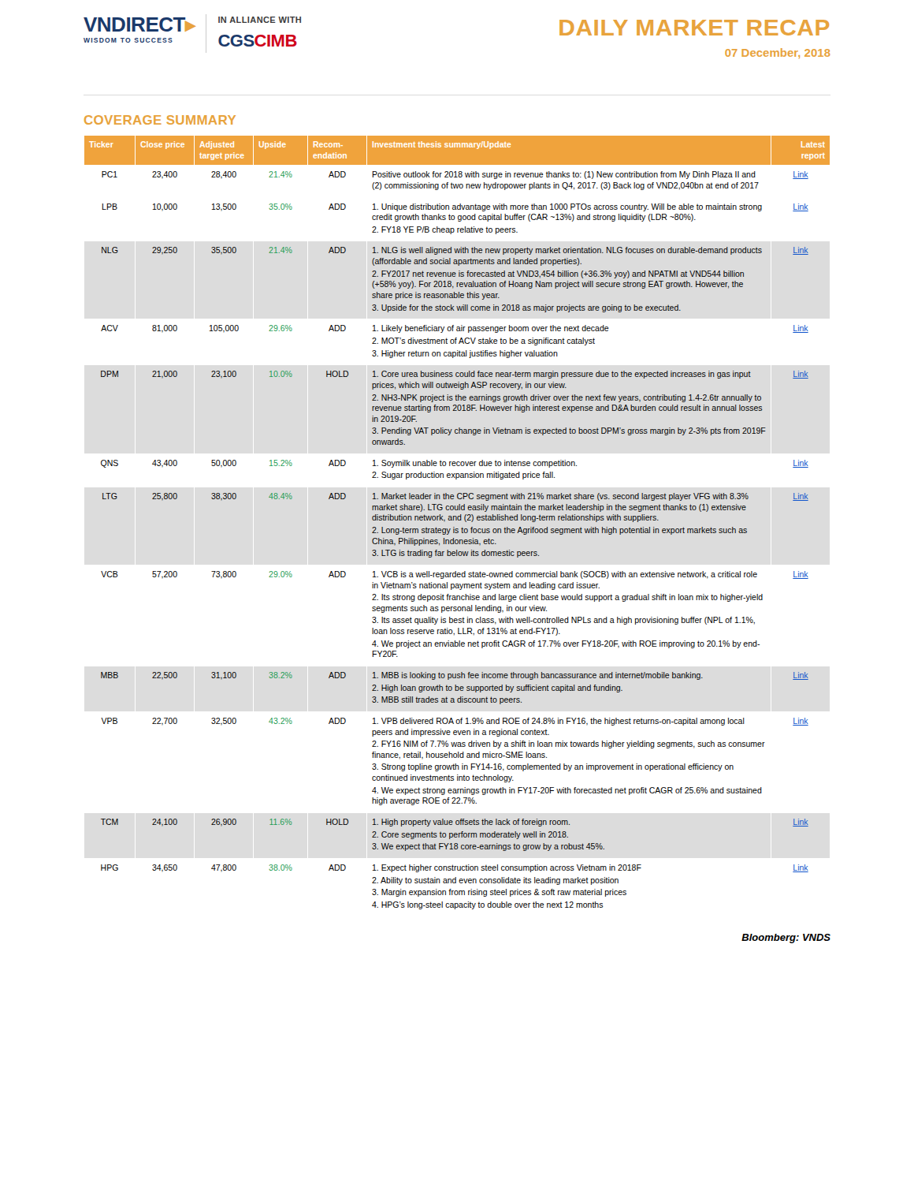VNDIRECT▸
WISDOM TO SUCCESS
IN ALLIANCE WITH
CGSCIMB
Daily Market Recap
07 December, 2018
Coverage Summary
| Ticker | Close price | Adjusted target price | Upside | Recom-endation | Investment thesis summary/Update | Latest report |
| --- | --- | --- | --- | --- | --- | --- |
| PC1 | 23,400 | 28,400 | 21.4% | ADD | Positive outlook for 2018 with surge in revenue thanks to: (1) New contribution from My Dinh Plaza II and (2) commissioning of two new hydropower plants in Q4, 2017. (3) Back log of VND2,040bn at end of 2017 | Link |
| LPB | 10,000 | 13,500 | 35.0% | ADD | 1. Unique distribution advantage with more than 1000 PTOs across country. Will be able to maintain strong credit growth thanks to good capital buffer (CAR ~13%) and strong liquidity (LDR ~80%). 2. FY18 YE P/B cheap relative to peers. | Link |
| NLG | 29,250 | 35,500 | 21.4% | ADD | 1. NLG is well aligned with the new property market orientation. NLG focuses on durable-demand products (affordable and social apartments and landed properties). 2. FY2017 net revenue is forecasted at VND3,454 billion (+36.3% yoy) and NPATMI at VND544 billion (+58% yoy). For 2018, revaluation of Hoang Nam project will secure strong EAT growth. However, the share price is reasonable this year. 3. Upside for the stock will come in 2018 as major projects are going to be executed. | Link |
| ACV | 81,000 | 105,000 | 29.6% | ADD | 1. Likely beneficiary of air passenger boom over the next decade 2. MOT’s divestment of ACV stake to be a significant catalyst 3. Higher return on capital justifies higher valuation | Link |
| DPM | 21,000 | 23,100 | 10.0% | HOLD | 1. Core urea business could face near-term margin pressure due to the expected increases in gas input prices, which will outweigh ASP recovery, in our view. 2. NH3-NPK project is the earnings growth driver over the next few years, contributing 1.4-2.6tr annually to revenue starting from 2018F. However high interest expense and D&A burden could result in annual losses in 2019-20F. 3. Pending VAT policy change in Vietnam is expected to boost DPM’s gross margin by 2-3% pts from 2019F onwards. | Link |
| QNS | 43,400 | 50,000 | 15.2% | ADD | 1. Soymilk unable to recover due to intense competition. 2. Sugar production expansion mitigated price fall. | Link |
| LTG | 25,800 | 38,300 | 48.4% | ADD | 1. Market leader in the CPC segment with 21% market share (vs. second largest player VFG with 8.3% market share). LTG could easily maintain the market leadership in the segment thanks to (1) extensive distribution network, and (2) established long-term relationships with suppliers. 2. Long-term strategy is to focus on the Agrifood segment with high potential in export markets such as China, Philippines, Indonesia, etc. 3. LTG is trading far below its domestic peers. | Link |
| VCB | 57,200 | 73,800 | 29.0% | ADD | 1. VCB is a well-regarded state-owned commercial bank (SOCB) with an extensive network, a critical role in Vietnam’s national payment system and leading card issuer. 2. Its strong deposit franchise and large client base would support a gradual shift in loan mix to higher-yield segments such as personal lending, in our view. 3. Its asset quality is best in class, with well-controlled NPLs and a high provisioning buffer (NPL of 1.1%, loan loss reserve ratio, LLR, of 131% at end-FY17). 4. We project an enviable net profit CAGR of 17.7% over FY18-20F, with ROE improving to 20.1% by end-FY20F. | Link |
| MBB | 22,500 | 31,100 | 38.2% | ADD | 1. MBB is looking to push fee income through bancassurance and internet/mobile banking. 2. High loan growth to be supported by sufficient capital and funding. 3. MBB still trades at a discount to peers. | Link |
| VPB | 22,700 | 32,500 | 43.2% | ADD | 1. VPB delivered ROA of 1.9% and ROE of 24.8% in FY16, the highest returns-on-capital among local peers and impressive even in a regional context. 2. FY16 NIM of 7.7% was driven by a shift in loan mix towards higher yielding segments, such as consumer finance, retail, household and micro-SME loans. 3. Strong topline growth in FY14-16, complemented by an improvement in operational efficiency on continued investments into technology. 4. We expect strong earnings growth in FY17-20F with forecasted net profit CAGR of 25.6% and sustained high average ROE of 22.7%. | Link |
| TCM | 24,100 | 26,900 | 11.6% | HOLD | 1. High property value offsets the lack of foreign room. 2. Core segments to perform moderately well in 2018. 3. We expect that FY18 core-earnings to grow by a robust 45%. | Link |
| HPG | 34,650 | 47,800 | 38.0% | ADD | 1. Expect higher construction steel consumption across Vietnam in 2018F 2. Ability to sustain and even consolidate its leading market position 3. Margin expansion from rising steel prices & soft raw material prices 4. HPG’s long-steel capacity to double over the next 12 months | Link |
Bloomberg: VNDS